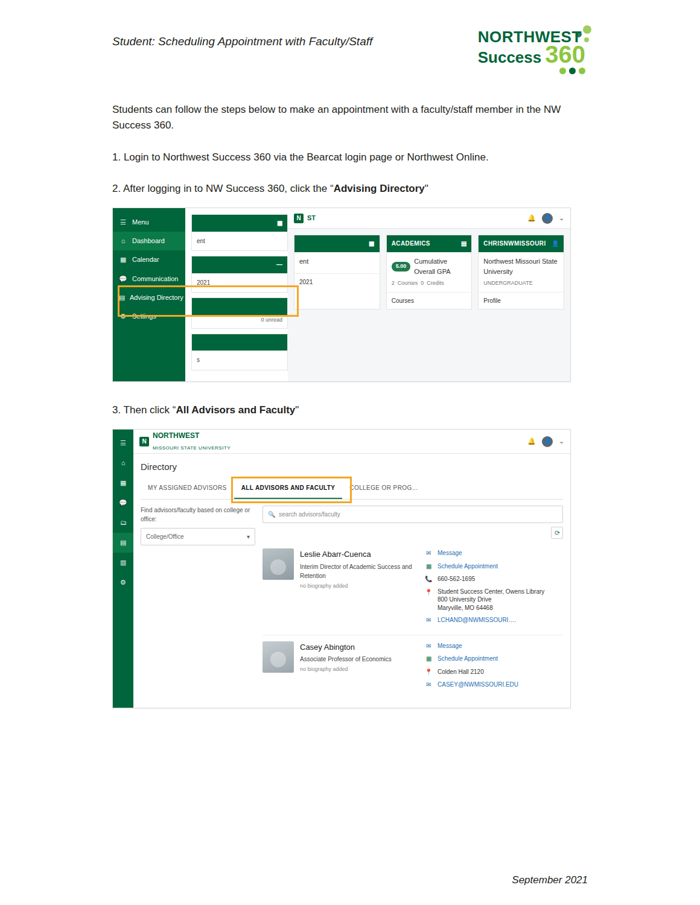Student: Scheduling Appointment with Faculty/Staff
NORTHWEST
Success 360
Students can follow the steps below to make an appointment with a faculty/staff member in the NW Success 360.
1. Login to Northwest Success 360 via the Bearcat login page or Northwest Online.
2. After logging in to NW Success 360, click the “Advising Directory"
☰Menu
⌂Dashboard
▦Calendar
💬Communication
▤Advising Directory
⚙Settings
▦
ent
—
2021
0 unread
s
NST
🔔 👤 ⌄
▦
ent
2021
ACADEMICS▤
5.00 Cumulative Overall GPA
2 Courses 0 Credits
Courses
CHRISNWMISSOURI👤
Northwest Missouri State University
UNDERGRADUATE
Profile
3. Then click “All Advisors and Faculty"
☰
⌂
▦
💬
🗂
▤
▥
⚙
NNORTHWEST
MISSOURI STATE UNIVERSITY
🔔 👤 ⌄
Directory
MY ASSIGNED ADVISORS
ALL ADVISORS AND FACULTY
COLLEGE OR PROG…
Find advisors/faculty based on college or office:
College/Office▾
🔍search advisors/faculty
⟳
Leslie Abarr-Cuenca
Interim Director of Academic Success and Retention
no biography added
✉Message
▦Schedule Appointment
📞660-562-1695
📍Student Success Center, Owens Library
800 University Drive
Maryville, MO 64468
✉LCHAND@NWMISSOURI….
Casey Abington
Associate Professor of Economics
no biography added
✉Message
▦Schedule Appointment
📍Colden Hall 2120
✉CASEY@NWMISSOURI.EDU
September 2021